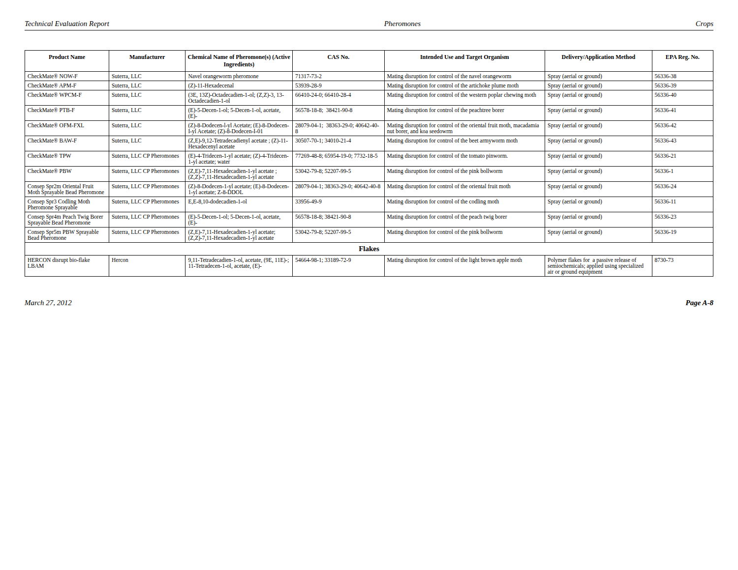Technical Evaluation Report
Pheromones
Crops
| Product Name | Manufacturer | Chemical Name of Pheromone(s) (Active Ingredients) | CAS No. | Intended Use and Target Organism | Delivery/Application Method | EPA Reg. No. |
| --- | --- | --- | --- | --- | --- | --- |
| CheckMate® NOW-F | Suterra, LLC | Navel orangeworm pheromone | 71317-73-2 | Mating disruption for control of the navel orangeworm | Spray (aerial or ground) | 56336-38 |
| CheckMate® APM-F | Suterra, LLC | (Z)-11-Hexadecenal | 53939-28-9 | Mating disruption for control of the artichoke plume moth | Spray (aerial or ground) | 56336-39 |
| CheckMate® WPCM-F | Suterra, LLC | (3E, 13Z)-Octadecadien-1-ol; (Z,Z)-3, 13-Octadecadien-1-ol | 66410-24-0; 66410-28-4 | Mating disruption for control of the western poplar chewing moth | Spray (aerial or ground) | 56336-40 |
| CheckMate® PTB-F | Suterra, LLC | (E)-5-Decen-1-ol; 5-Decen-1-ol, acetate, (E)- | 56578-18-8; 38421-90-8 | Mating disruption for control of the peachtree borer | Spray (aerial or ground) | 56336-41 |
| CheckMate® OFM-FXL | Suterra, LLC | (Z)-8-Dodecen-l-yl Acetate; (E)-8-Dodecen-I-yl Acetate; (Z)-8-Dodecen-I-01 | 28079-04-1; 38363-29-0; 40642-40-8 | Mating disruption for control of the oriental fruit moth, macadamia nut borer, and koa seedowrm | Spray (aerial or ground) | 56336-42 |
| CheckMate® BAW-F | Suterra, LLC | (Z,E)-9,12-Tetradecadienyl acetate ; (Z)-11-Hexadecenyl acetate | 30507-70-1; 34010-21-4 | Mating disruption for control of the beet armyworm moth | Spray (aerial or ground) | 56336-43 |
| CheckMate® TPW | Suterra, LLC CP Pheromones | (E)-4-Tridecen-1-yl acetate; (Z)-4-Tridecen-1-yl acetate; water | 77269-48-8; 65954-19-0; 7732-18-5 | Mating disruption for control of the tomato pinworm. | Spray (aerial or ground) | 56336-21 |
| CheckMate® PBW | Suterra, LLC CP Pheromones | (Z,E)-7,11-Hexadecadien-1-yl acetate ; (Z,Z)-7,11-Hexadecadien-1-yl acetate | 53042-79-8; 52207-99-5 | Mating disruption for control of the pink bollworm | Spray (aerial or ground) | 56336-1 |
| Consep Spr2m Oriental Fruit Moth Sprayable Bead Pheromone | Suterra, LLC CP Pheromones | (Z)-8-Dodecen-1-yl acetate; (E)-8-Dodecen-1-yl acetate; Z-8-DDOL | 28079-04-1; 38363-29-0; 40642-40-8 | Mating disruption for control of the oriental fruit moth | Spray (aerial or ground) | 56336-24 |
| Consep Spr3 Codling Moth Pheromone Sprayable | Suterra, LLC CP Pheromones | E,E-8,10-dodecadien-1-ol | 33956-49-9 | Mating disruption for control of the codling moth | Spray (aerial or ground) | 56336-11 |
| Consep Spr4m Peach Twig Borer Sprayable Bead Pheromone | Suterra, LLC CP Pheromones | (E)-5-Decen-1-ol; 5-Decen-1-ol, acetate, (E)- | 56578-18-8; 38421-90-8 | Mating disruption for control of the peach twig borer | Spray (aerial or ground) | 56336-23 |
| Consep Spr5m PBW Sprayable Bead Pheromone | Suterra, LLC CP Pheromones | (Z,E)-7,11-Hexadecadien-1-yl acetate; (Z,Z)-7,11-Hexadecadien-1-yl acetate | 53042-79-8; 52207-99-5 | Mating disruption for control of the pink bollworm | Spray (aerial or ground) | 56336-19 |
| Flakes |
| HERCON disrupt bio-flake LBAM | Hercon | 9,11-Tetradecadien-1-ol, acetate, (9E, 11E)-; 11-Tetradecen-1-ol, acetate, (E)- | 54664-98-1; 33189-72-9 | Mating disruption for control of the light brown apple moth | Polymer flakes for a passive release of semiochemicals; applied using specialized air or ground equipment | 8730-73 |
March 27, 2012
Page A-8